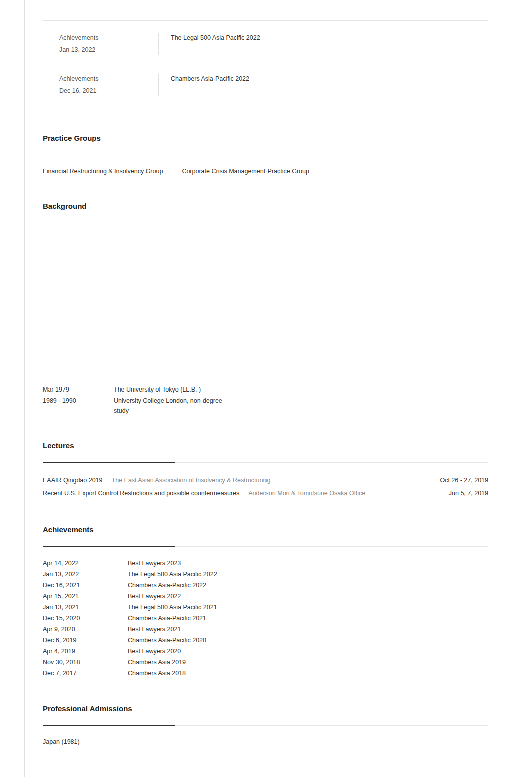Achievements Jan 13, 2022
The Legal 500 Asia Pacific 2022
Achievements Dec 16, 2021
Chambers Asia-Pacific 2022
Practice Groups
Financial Restructuring & Insolvency Group Corporate Crisis Management Practice Group
Background
Mar 1979
The University of Tokyo (LL.B. )
1989 - 1990
University College London, non-degree
study
Lectures
EAAIR Qingdao 2019 The East Asian Association of Insolvency & Restructuring Oct 26 - 27, 2019
Recent U.S. Export Control Restrictions and possible countermeasures Anderson Mori & Tomotsune Osaka Office Jun 5, 7, 2019
Achievements
Apr 14, 2022
Best Lawyers 2023
Jan 13, 2022
The Legal 500 Asia Pacific 2022
Dec 16, 2021
Chambers Asia-Pacific 2022
Apr 15, 2021
Best Lawyers 2022
Jan 13, 2021
The Legal 500 Asia Pacific 2021
Dec 15, 2020
Chambers Asia-Pacific 2021
Apr 9, 2020
Best Lawyers 2021
Dec 6, 2019
Chambers Asia-Pacific 2020
Apr 4, 2019
Best Lawyers 2020
Nov 30, 2018
Chambers Asia 2019
Dec 7, 2017
Chambers Asia 2018
Professional Admissions
Japan (1981)